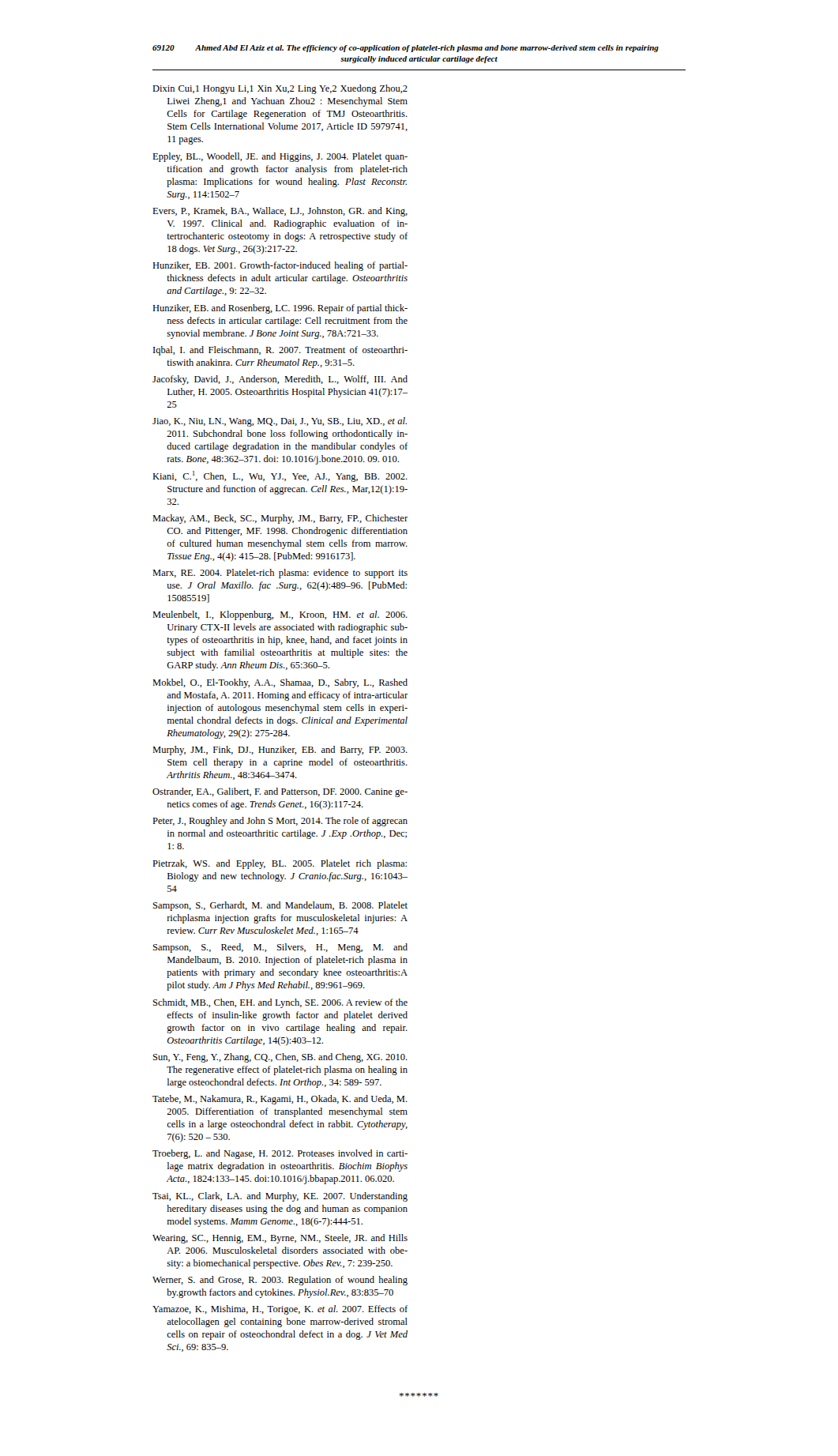69120 Ahmed Abd El Aziz et al. The efficiency of co-application of platelet-rich plasma and bone marrow-derived stem cells in repairing surgically induced articular cartilage defect
Dixin Cui,1 Hongyu Li,1 Xin Xu,2 Ling Ye,2 Xuedong Zhou,2 Liwei Zheng,1 and Yachuan Zhou2 : Mesenchymal Stem Cells for Cartilage Regeneration of TMJ Osteoarthritis. Stem Cells International Volume 2017, Article ID 5979741, 11 pages.
Eppley, BL., Woodell, JE. and Higgins, J. 2004. Platelet quantification and growth factor analysis from platelet-rich plasma: Implications for wound healing. Plast Reconstr. Surg., 114:1502–7
Evers, P., Kramek, BA., Wallace, LJ., Johnston, GR. and King, V. 1997. Clinical and. Radiographic evaluation of intertrochanteric osteotomy in dogs: A retrospective study of 18 dogs. Vet Surg., 26(3):217-22.
Hunziker, EB. 2001. Growth-factor-induced healing of partial-thickness defects in adult articular cartilage. Osteoarthritis and Cartilage., 9: 22–32.
Hunziker, EB. and Rosenberg, LC. 1996. Repair of partial thickness defects in articular cartilage: Cell recruitment from the synovial membrane. J Bone Joint Surg., 78A:721–33.
Iqbal, I. and Fleischmann, R. 2007. Treatment of osteoarthritiswith anakinra. Curr Rheumatol Rep., 9:31–5.
Jacofsky, David, J., Anderson, Meredith, L., Wolff, III. And Luther, H. 2005. Osteoarthritis Hospital Physician 41(7):17–25
Jiao, K., Niu, LN., Wang, MQ., Dai, J., Yu, SB., Liu, XD., et al. 2011. Subchondral bone loss following orthodontically induced cartilage degradation in the mandibular condyles of rats. Bone, 48:362–371. doi: 10.1016/j.bone.2010. 09. 010.
Kiani, C.1, Chen, L., Wu, YJ., Yee, AJ., Yang, BB. 2002. Structure and function of aggrecan. Cell Res., Mar,12(1):19-32.
Mackay, AM., Beck, SC., Murphy, JM., Barry, FP., Chichester CO. and Pittenger, MF. 1998. Chondrogenic differentiation of cultured human mesenchymal stem cells from marrow. Tissue Eng., 4(4): 415–28. [PubMed: 9916173].
Marx, RE. 2004. Platelet-rich plasma: evidence to support its use. J Oral Maxillo. fac .Surg., 62(4):489–96. [PubMed: 15085519]
Meulenbelt, I., Kloppenburg, M., Kroon, HM. et al. 2006. Urinary CTX-II levels are associated with radiographic subtypes of osteoarthritis in hip, knee, hand, and facet joints in subject with familial osteoarthritis at multiple sites: the GARP study. Ann Rheum Dis., 65:360–5.
Mokbel, O., El-Tookhy, A.A., Shamaa, D., Sabry, L., Rashed and Mostafa, A. 2011. Homing and efficacy of intra-articular injection of autologous mesenchymal stem cells in experimental chondral defects in dogs. Clinical and Experimental Rheumatology, 29(2): 275-284.
Murphy, JM., Fink, DJ., Hunziker, EB. and Barry, FP. 2003. Stem cell therapy in a caprine model of osteoarthritis. Arthritis Rheum., 48:3464–3474.
Ostrander, EA., Galibert, F. and Patterson, DF. 2000. Canine genetics comes of age. Trends Genet., 16(3):117-24.
Peter, J., Roughley and John S Mort, 2014. The role of aggrecan in normal and osteoarthritic cartilage. J .Exp .Orthop., Dec; 1: 8.
Pietrzak, WS. and Eppley, BL. 2005. Platelet rich plasma: Biology and new technology. J Cranio.fac.Surg., 16:1043–54
Sampson, S., Gerhardt, M. and Mandelaum, B. 2008. Platelet richplasma injection grafts for musculoskeletal injuries: A review. Curr Rev Musculoskelet Med., 1:165–74
Sampson, S., Reed, M., Silvers, H., Meng, M. and Mandelbaum, B. 2010. Injection of platelet-rich plasma in patients with primary and secondary knee osteoarthritis:A pilot study. Am J Phys Med Rehabil., 89:961–969.
Schmidt, MB., Chen, EH. and Lynch, SE. 2006. A review of the effects of insulin-like growth factor and platelet derived growth factor on in vivo cartilage healing and repair. Osteoarthritis Cartilage, 14(5):403–12.
Sun, Y., Feng, Y., Zhang, CQ., Chen, SB. and Cheng, XG. 2010. The regenerative effect of platelet-rich plasma on healing in large osteochondral defects. Int Orthop., 34: 589- 597.
Tatebe, M., Nakamura, R., Kagami, H., Okada, K. and Ueda, M. 2005. Differentiation of transplanted mesenchymal stem cells in a large osteochondral defect in rabbit. Cytotherapy, 7(6): 520 – 530.
Troeberg, L. and Nagase, H. 2012. Proteases involved in cartilage matrix degradation in osteoarthritis. Biochim Biophys Acta., 1824:133–145. doi:10.1016/j.bbapap.2011. 06.020.
Tsai, KL., Clark, LA. and Murphy, KE. 2007. Understanding hereditary diseases using the dog and human as companion model systems. Mamm Genome., 18(6-7):444-51.
Wearing, SC., Hennig, EM., Byrne, NM., Steele, JR. and Hills AP. 2006. Musculoskeletal disorders associated with obesity: a biomechanical perspective. Obes Rev., 7: 239-250.
Werner, S. and Grose, R. 2003. Regulation of wound healing by.growth factors and cytokines. Physiol.Rev., 83:835–70
Yamazoe, K., Mishima, H., Torigoe, K. et al. 2007. Effects of atelocollagen gel containing bone marrow-derived stromal cells on repair of osteochondral defect in a dog. J Vet Med Sci., 69: 835–9.
*******